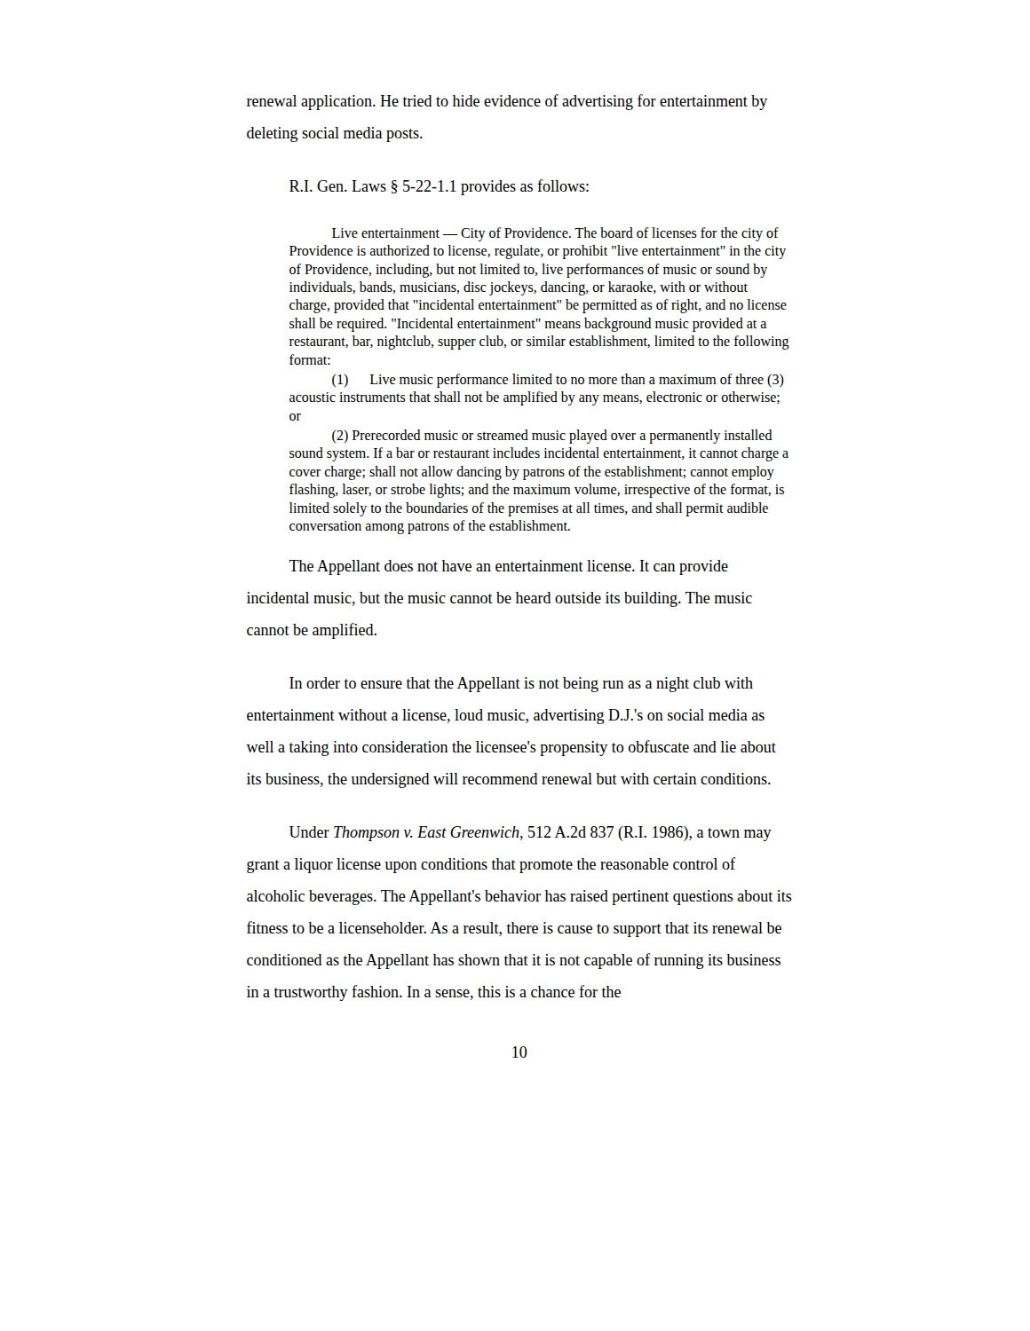renewal application. He tried to hide evidence of advertising for entertainment by deleting social media posts.
R.I. Gen. Laws § 5-22-1.1 provides as follows:
Live entertainment — City of Providence. The board of licenses for the city of Providence is authorized to license, regulate, or prohibit "live entertainment" in the city of Providence, including, but not limited to, live performances of music or sound by individuals, bands, musicians, disc jockeys, dancing, or karaoke, with or without charge, provided that "incidental entertainment" be permitted as of right, and no license shall be required. "Incidental entertainment" means background music provided at a restaurant, bar, nightclub, supper club, or similar establishment, limited to the following format:
(1) Live music performance limited to no more than a maximum of three (3) acoustic instruments that shall not be amplified by any means, electronic or otherwise; or
(2) Prerecorded music or streamed music played over a permanently installed sound system. If a bar or restaurant includes incidental entertainment, it cannot charge a cover charge; shall not allow dancing by patrons of the establishment; cannot employ flashing, laser, or strobe lights; and the maximum volume, irrespective of the format, is limited solely to the boundaries of the premises at all times, and shall permit audible conversation among patrons of the establishment.
The Appellant does not have an entertainment license. It can provide incidental music, but the music cannot be heard outside its building. The music cannot be amplified.
In order to ensure that the Appellant is not being run as a night club with entertainment without a license, loud music, advertising D.J.'s on social media as well a taking into consideration the licensee's propensity to obfuscate and lie about its business, the undersigned will recommend renewal but with certain conditions.
Under Thompson v. East Greenwich, 512 A.2d 837 (R.I. 1986), a town may grant a liquor license upon conditions that promote the reasonable control of alcoholic beverages. The Appellant's behavior has raised pertinent questions about its fitness to be a licenseholder. As a result, there is cause to support that its renewal be conditioned as the Appellant has shown that it is not capable of running its business in a trustworthy fashion. In a sense, this is a chance for the
10